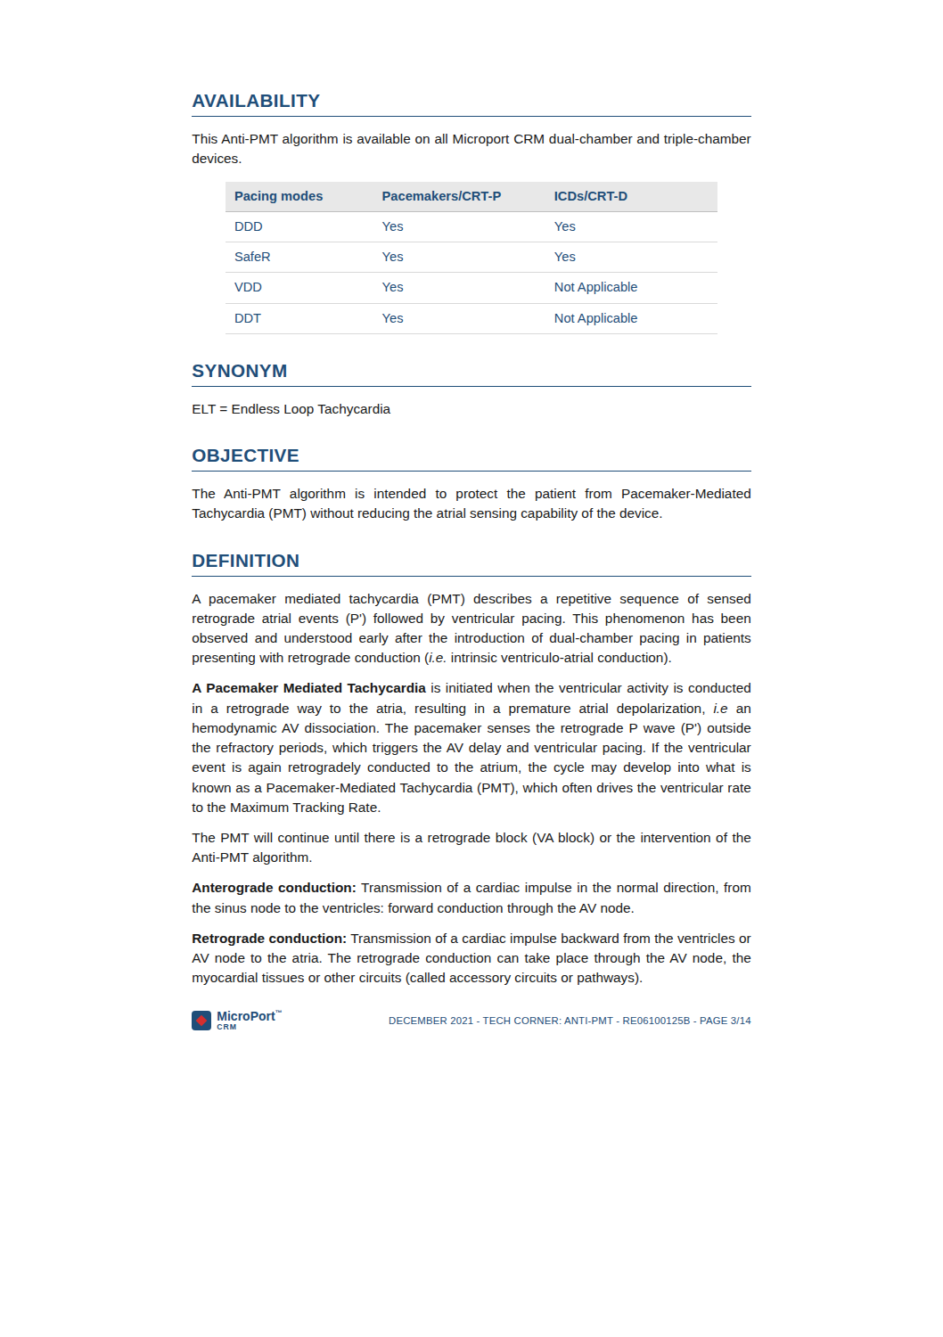AVAILABILITY
This Anti-PMT algorithm is available on all Microport CRM dual-chamber and triple-chamber devices.
| Pacing modes | Pacemakers/CRT-P | ICDs/CRT-D |
| --- | --- | --- |
| DDD | Yes | Yes |
| SafeR | Yes | Yes |
| VDD | Yes | Not Applicable |
| DDT | Yes | Not Applicable |
SYNONYM
ELT = Endless Loop Tachycardia
OBJECTIVE
The Anti-PMT algorithm is intended to protect the patient from Pacemaker-Mediated Tachycardia (PMT) without reducing the atrial sensing capability of the device.
DEFINITION
A pacemaker mediated tachycardia (PMT) describes a repetitive sequence of sensed retrograde atrial events (P') followed by ventricular pacing. This phenomenon has been observed and understood early after the introduction of dual-chamber pacing in patients presenting with retrograde conduction (i.e. intrinsic ventriculo-atrial conduction).
A Pacemaker Mediated Tachycardia is initiated when the ventricular activity is conducted in a retrograde way to the atria, resulting in a premature atrial depolarization, i.e an hemodynamic AV dissociation. The pacemaker senses the retrograde P wave (P') outside the refractory periods, which triggers the AV delay and ventricular pacing. If the ventricular event is again retrogradely conducted to the atrium, the cycle may develop into what is known as a Pacemaker-Mediated Tachycardia (PMT), which often drives the ventricular rate to the Maximum Tracking Rate.
The PMT will continue until there is a retrograde block (VA block) or the intervention of the Anti-PMT algorithm.
Anterograde conduction: Transmission of a cardiac impulse in the normal direction, from the sinus node to the ventricles: forward conduction through the AV node.
Retrograde conduction: Transmission of a cardiac impulse backward from the ventricles or AV node to the atria. The retrograde conduction can take place through the AV node, the myocardial tissues or other circuits (called accessory circuits or pathways).
MicroPort™CRM
DECEMBER 2021 - TECH CORNER: ANTI-PMT - RE06100125B - PAGE 3/14